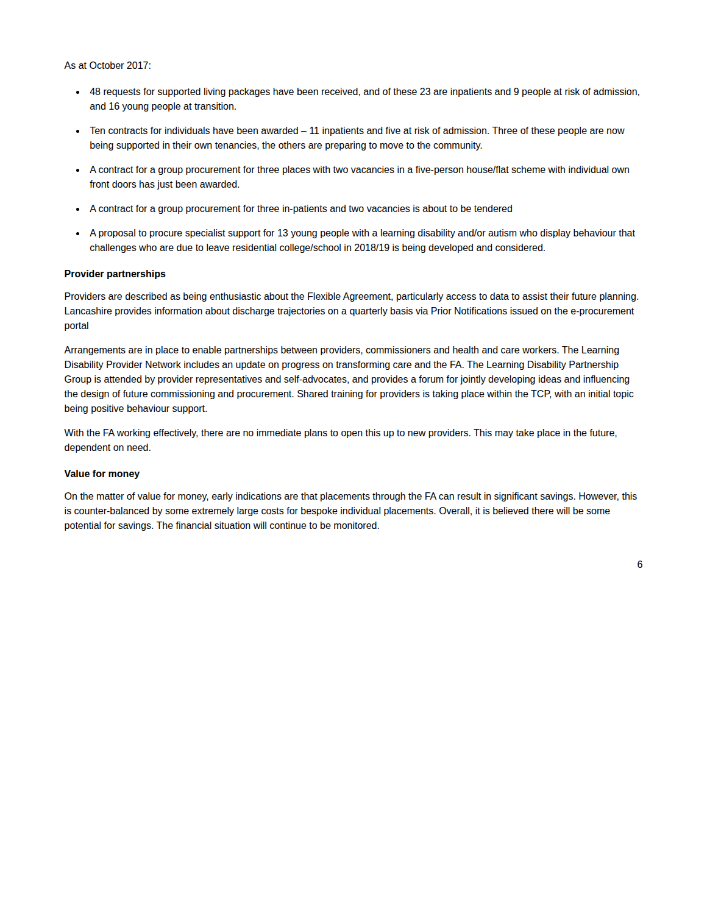As at October 2017:
48 requests for supported living packages have been received, and of these 23 are inpatients and 9 people at risk of admission, and 16 young people at transition.
Ten contracts for individuals have been awarded – 11 inpatients and five at risk of admission. Three of these people are now being supported in their own tenancies, the others are preparing to move to the community.
A contract for a group procurement for three places with two vacancies in a five-person house/flat scheme with individual own front doors has just been awarded.
A contract for a group procurement for three in-patients and two vacancies is about to be tendered
A proposal to procure specialist support for 13 young people with a learning disability and/or autism who display behaviour that challenges who are due to leave residential college/school in 2018/19 is being developed and considered.
Provider partnerships
Providers are described as being enthusiastic about the Flexible Agreement, particularly access to data to assist their future planning. Lancashire provides information about discharge trajectories on a quarterly basis via Prior Notifications issued on the e-procurement portal
Arrangements are in place to enable partnerships between providers, commissioners and health and care workers. The Learning Disability Provider Network includes an update on progress on transforming care and the FA. The Learning Disability Partnership Group is attended by provider representatives and self-advocates, and provides a forum for jointly developing ideas and influencing the design of future commissioning and procurement. Shared training for providers is taking place within the TCP, with an initial topic being positive behaviour support.
With the FA working effectively, there are no immediate plans to open this up to new providers. This may take place in the future, dependent on need.
Value for money
On the matter of value for money, early indications are that placements through the FA can result in significant savings. However, this is counter-balanced by some extremely large costs for bespoke individual placements. Overall, it is believed there will be some potential for savings. The financial situation will continue to be monitored.
6